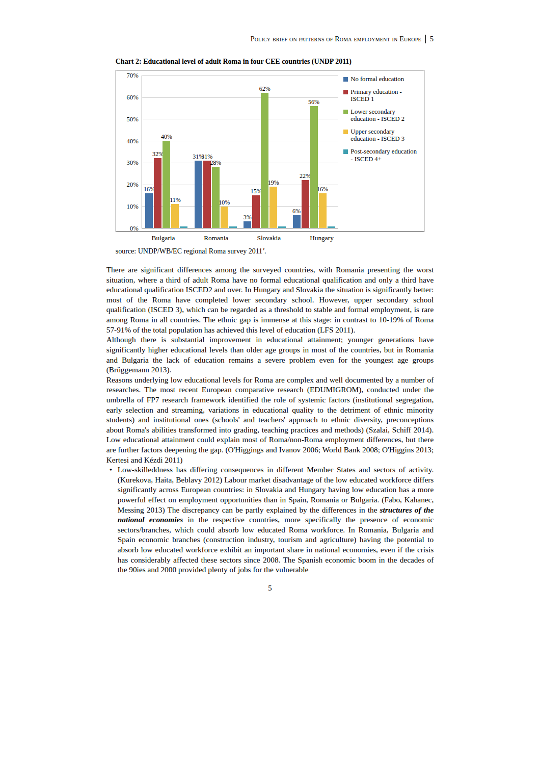Policy brief on patterns of Roma employment in Europe 5
Chart 2: Educational level of adult Roma in four CEE countries (UNDP 2011)
70%
60%
50%
40%
30%
20%
10%
0%
16%
32%
40%
11%
31%
31%
28%
10%
3%
15%
62%
19%
6%
22%
56%
16%
No formal education
Primary education - ISCED 1
Lower secondary education - ISCED 2
Upper secondary education - ISCED 3
Post-secondary education - ISCED 4+
Bulgaria
Romania
Slovakia
Hungary
source: UNDP/WB/EC regional Roma survey 2011'.
There are significant differences among the surveyed countries, with Romania presenting the worst situation, where a third of adult Roma have no formal educational qualification and only a third have educational qualification ISCED2 and over. In Hungary and Slovakia the situation is significantly better: most of the Roma have completed lower secondary school. However, upper secondary school qualification (ISCED 3), which can be regarded as a threshold to stable and formal employment, is rare among Roma in all countries. The ethnic gap is immense at this stage: in contrast to 10-19% of Roma 57-91% of the total population has achieved this level of education (LFS 2011).
Although there is substantial improvement in educational attainment; younger generations have significantly higher educational levels than older age groups in most of the countries, but in Romania and Bulgaria the lack of education remains a severe problem even for the youngest age groups (Brüggemann 2013).
Reasons underlying low educational levels for Roma are complex and well documented by a number of researches. The most recent European comparative research (EDUMIGROM), conducted under the umbrella of FP7 research framework identified the role of systemic factors (institutional segregation, early selection and streaming, variations in educational quality to the detriment of ethnic minority students) and institutional ones (schools' and teachers' approach to ethnic diversity, preconceptions about Roma's abilities transformed into grading, teaching practices and methods) (Szalai, Schiff 2014). Low educational attainment could explain most of Roma/non-Roma employment differences, but there are further factors deepening the gap. (O'Higgings and Ivanov 2006; World Bank 2008; O'Higgins 2013; Kertesi and Kézdi 2011)
Low-skilleddness has differing consequences in different Member States and sectors of activity. (Kurekova, Haita, Beblavy 2012) Labour market disadvantage of the low educated workforce differs significantly across European countries: in Slovakia and Hungary having low education has a more powerful effect on employment opportunities than in Spain, Romania or Bulgaria. (Fabo, Kahanec, Messing 2013) The discrepancy can be partly explained by the differences in the structures of the national economies in the respective countries, more specifically the presence of economic sectors/branches, which could absorb low educated Roma workforce. In Romania, Bulgaria and Spain economic branches (construction industry, tourism and agriculture) having the potential to absorb low educated workforce exhibit an important share in national economies, even if the crisis has considerably affected these sectors since 2008. The Spanish economic boom in the decades of the 90ies and 2000 provided plenty of jobs for the vulnerable
5